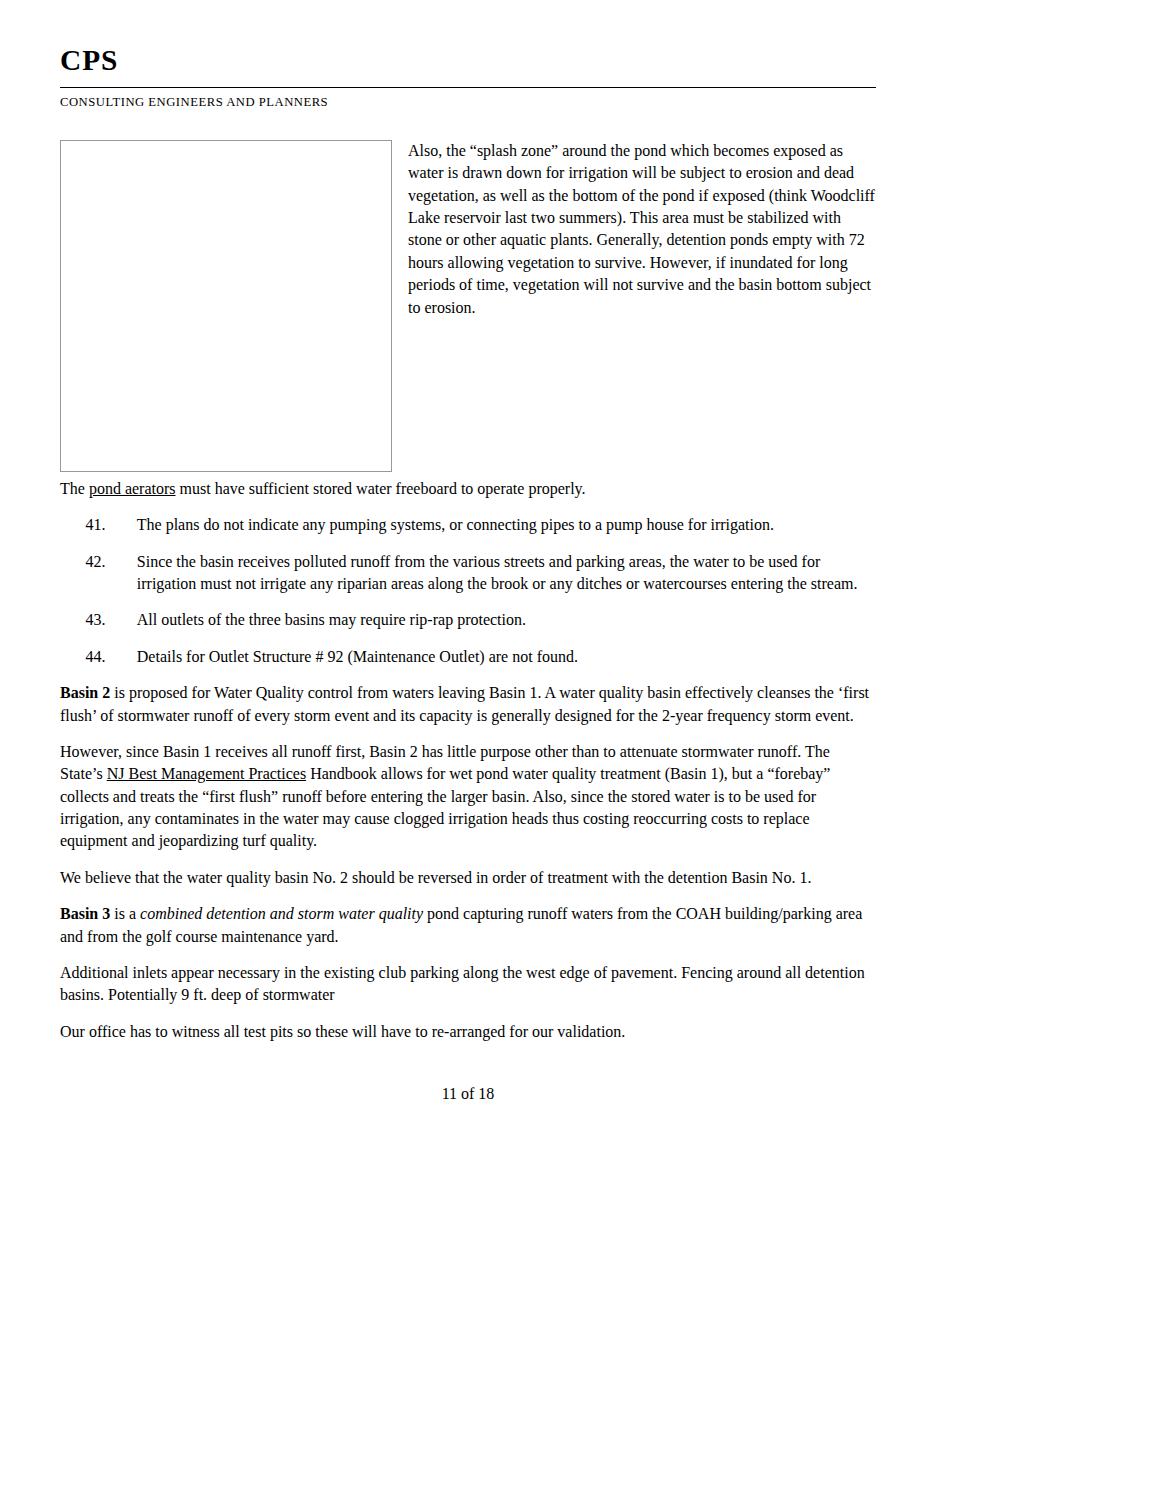CPS
CONSULTING ENGINEERS AND PLANNERS
Also, the “splash zone” around the pond which becomes exposed as water is drawn down for irrigation will be subject to erosion and dead vegetation, as well as the bottom of the pond if exposed (think Woodcliff Lake reservoir last two summers). This area must be stabilized with stone or other aquatic plants. Generally, detention ponds empty with 72 hours allowing vegetation to survive. However, if inundated for long periods of time, vegetation will not survive and the basin bottom subject to erosion.
The pond aerators must have sufficient stored water freeboard to operate properly.
41. The plans do not indicate any pumping systems, or connecting pipes to a pump house for irrigation.
42. Since the basin receives polluted runoff from the various streets and parking areas, the water to be used for irrigation must not irrigate any riparian areas along the brook or any ditches or watercourses entering the stream.
43. All outlets of the three basins may require rip-rap protection.
44. Details for Outlet Structure # 92 (Maintenance Outlet) are not found.
Basin 2 is proposed for Water Quality control from waters leaving Basin 1. A water quality basin effectively cleanses the ‘first flush’ of stormwater runoff of every storm event and its capacity is generally designed for the 2-year frequency storm event.
However, since Basin 1 receives all runoff first, Basin 2 has little purpose other than to attenuate stormwater runoff. The State’s NJ Best Management Practices Handbook allows for wet pond water quality treatment (Basin 1), but a “forebay” collects and treats the “first flush” runoff before entering the larger basin. Also, since the stored water is to be used for irrigation, any contaminates in the water may cause clogged irrigation heads thus costing reoccurring costs to replace equipment and jeopardizing turf quality.
We believe that the water quality basin No. 2 should be reversed in order of treatment with the detention Basin No. 1.
Basin 3 is a combined detention and storm water quality pond capturing runoff waters from the COAH building/parking area and from the golf course maintenance yard.
Additional inlets appear necessary in the existing club parking along the west edge of pavement. Fencing around all detention basins. Potentially 9 ft. deep of stormwater
Our office has to witness all test pits so these will have to re-arranged for our validation.
11 of 18